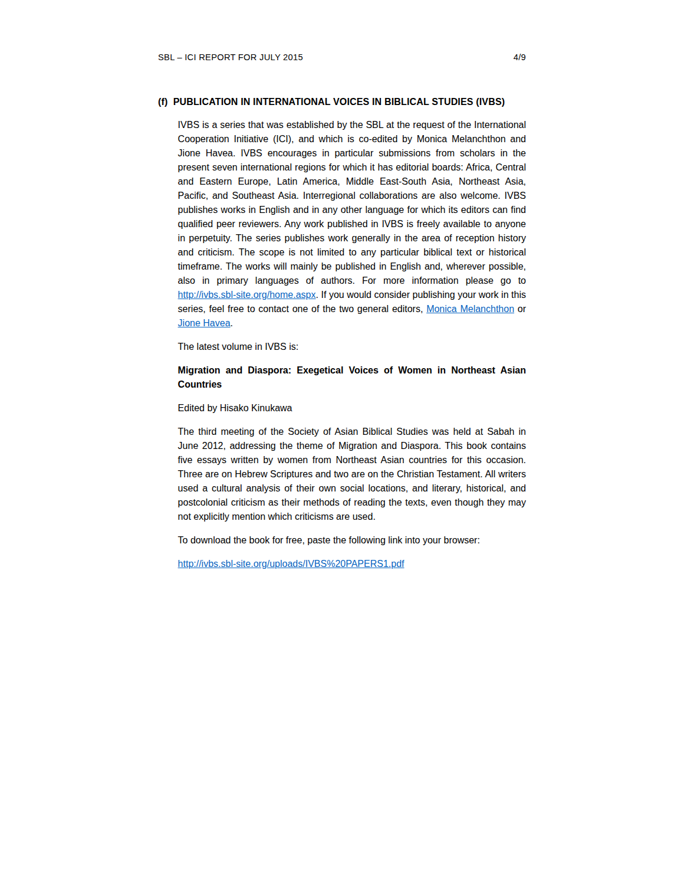SBL – ICI REPORT FOR JULY 2015 4/9
(f) PUBLICATION IN INTERNATIONAL VOICES IN BIBLICAL STUDIES (IVBS)
IVBS is a series that was established by the SBL at the request of the International Cooperation Initiative (ICI), and which is co-edited by Monica Melanchthon and Jione Havea. IVBS encourages in particular submissions from scholars in the present seven international regions for which it has editorial boards: Africa, Central and Eastern Europe, Latin America, Middle East-South Asia, Northeast Asia, Pacific, and Southeast Asia. Interregional collaborations are also welcome. IVBS publishes works in English and in any other language for which its editors can find qualified peer reviewers. Any work published in IVBS is freely available to anyone in perpetuity. The series publishes work generally in the area of reception history and criticism. The scope is not limited to any particular biblical text or historical timeframe. The works will mainly be published in English and, wherever possible, also in primary languages of authors. For more information please go to http://ivbs.sbl-site.org/home.aspx. If you would consider publishing your work in this series, feel free to contact one of the two general editors, Monica Melanchthon or Jione Havea.
The latest volume in IVBS is:
Migration and Diaspora: Exegetical Voices of Women in Northeast Asian Countries
Edited by Hisako Kinukawa
The third meeting of the Society of Asian Biblical Studies was held at Sabah in June 2012, addressing the theme of Migration and Diaspora. This book contains five essays written by women from Northeast Asian countries for this occasion. Three are on Hebrew Scriptures and two are on the Christian Testament. All writers used a cultural analysis of their own social locations, and literary, historical, and postcolonial criticism as their methods of reading the texts, even though they may not explicitly mention which criticisms are used.
To download the book for free, paste the following link into your browser:
http://ivbs.sbl-site.org/uploads/IVBS%20PAPERS1.pdf